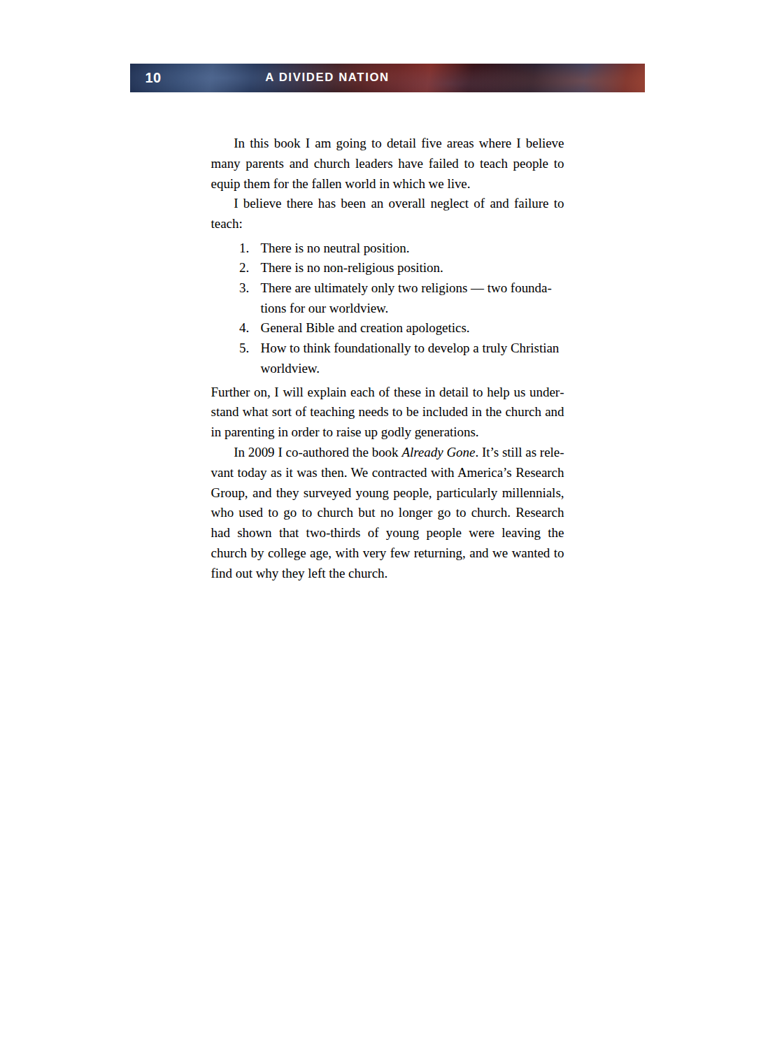10 A DIVIDED NATION
In this book I am going to detail five areas where I believe many parents and church leaders have failed to teach people to equip them for the fallen world in which we live.
I believe there has been an overall neglect of and failure to teach:
There is no neutral position.
There is no non-religious position.
There are ultimately only two religions — two foundations for our worldview.
General Bible and creation apologetics.
How to think foundationally to develop a truly Christian worldview.
Further on, I will explain each of these in detail to help us understand what sort of teaching needs to be included in the church and in parenting in order to raise up godly generations.
In 2009 I co-authored the book Already Gone. It’s still as relevant today as it was then. We contracted with America’s Research Group, and they surveyed young people, particularly millennials, who used to go to church but no longer go to church. Research had shown that two-thirds of young people were leaving the church by college age, with very few returning, and we wanted to find out why they left the church.